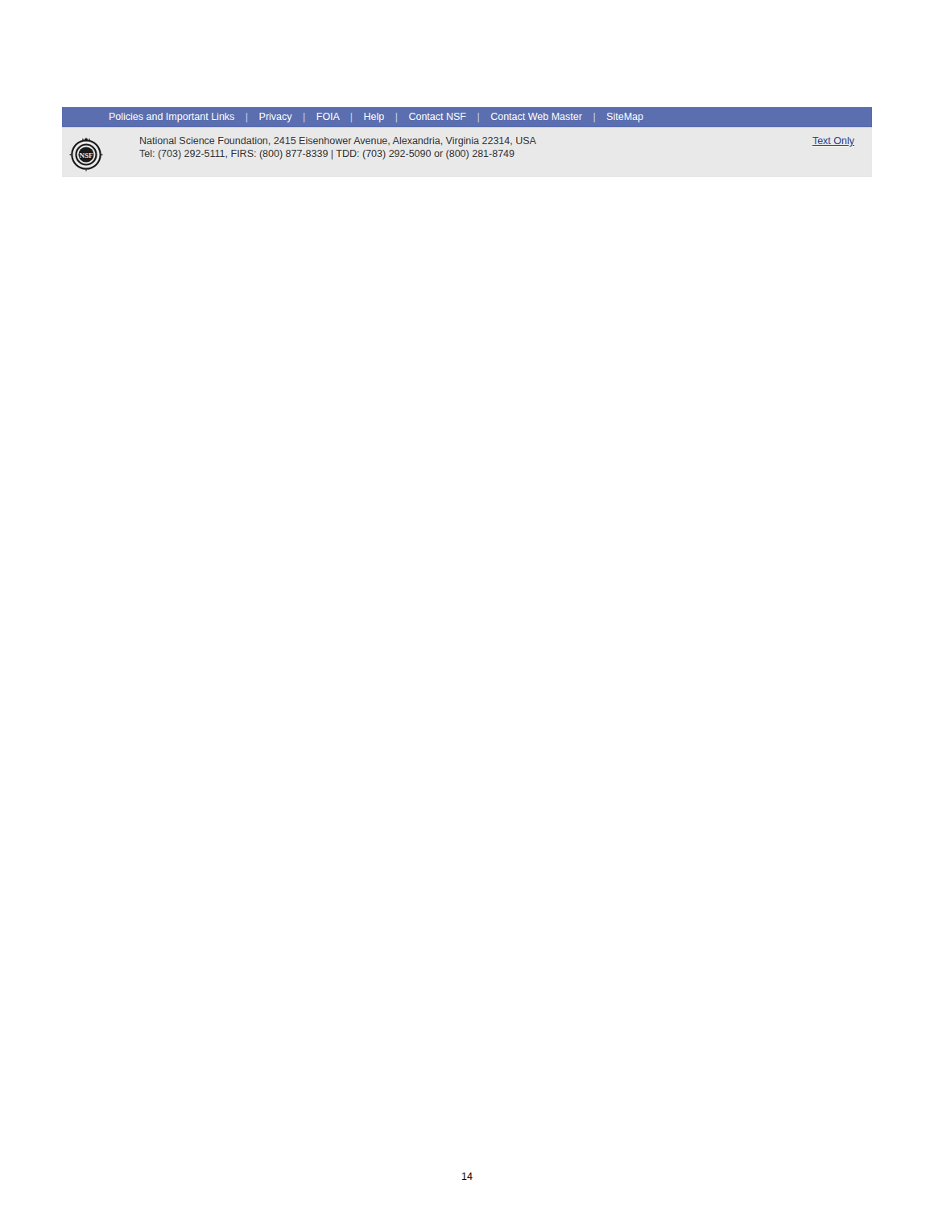Policies and Important Links | Privacy | FOIA | Help | Contact NSF | Contact Web Master | SiteMap
NSF
National Science Foundation, 2415 Eisenhower Avenue, Alexandria, Virginia 22314, USA
Tel: (703) 292-5111, FIRS: (800) 877-8339 | TDD: (703) 292-5090 or (800) 281-8749
Text Only
14